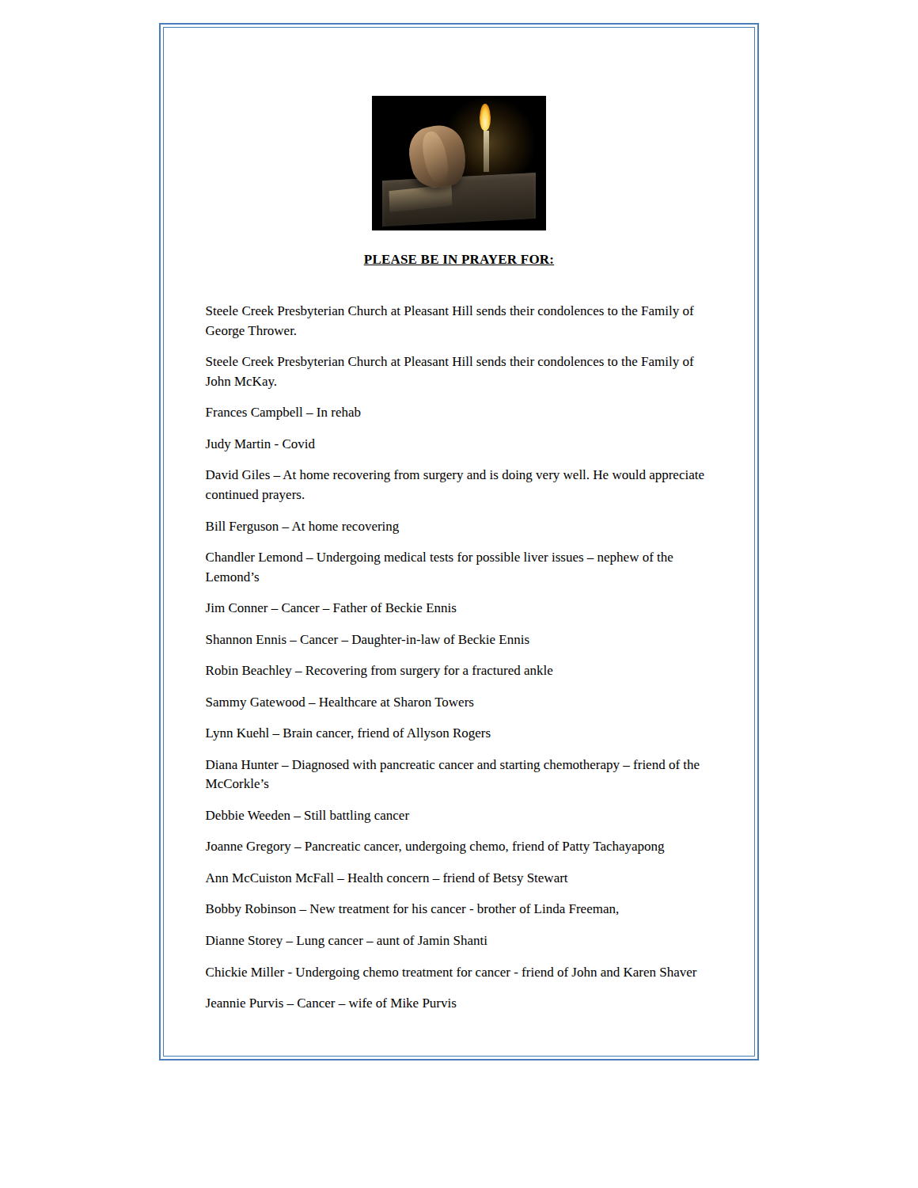PLEASE BE IN PRAYER FOR:
Steele Creek Presbyterian Church at Pleasant Hill sends their condolences to the Family of George Thrower.
Steele Creek Presbyterian Church at Pleasant Hill sends their condolences to the Family of John McKay.
Frances Campbell – In rehab
Judy Martin - Covid
David Giles – At home recovering from surgery and is doing very well. He would appreciate continued prayers.
Bill Ferguson – At home recovering
Chandler Lemond – Undergoing medical tests for possible liver issues – nephew of the Lemond’s
Jim Conner – Cancer – Father of Beckie Ennis
Shannon Ennis – Cancer – Daughter-in-law of Beckie Ennis
Robin Beachley – Recovering from surgery for a fractured ankle
Sammy Gatewood – Healthcare at Sharon Towers
Lynn Kuehl – Brain cancer, friend of Allyson Rogers
Diana Hunter – Diagnosed with pancreatic cancer and starting chemotherapy – friend of the McCorkle’s
Debbie Weeden – Still battling cancer
Joanne Gregory – Pancreatic cancer, undergoing chemo, friend of Patty Tachayapong
Ann McCuiston McFall – Health concern – friend of Betsy Stewart
Bobby Robinson – New treatment for his cancer - brother of Linda Freeman,
Dianne Storey – Lung cancer – aunt of Jamin Shanti
Chickie Miller - Undergoing chemo treatment for cancer - friend of John and Karen Shaver
Jeannie Purvis – Cancer – wife of Mike Purvis